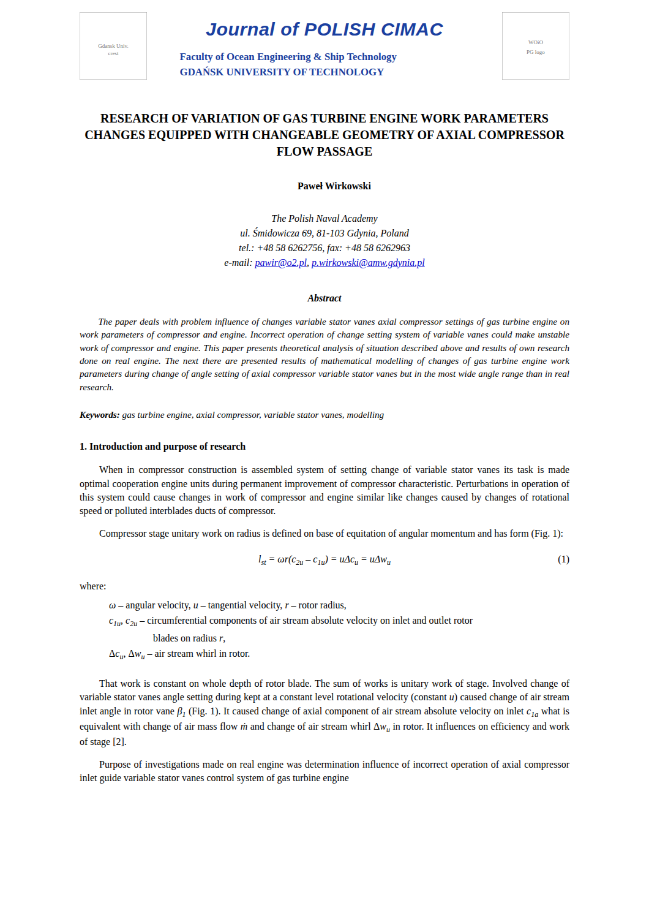Journal of POLISH CIMAC
Faculty of Ocean Engineering & Ship Technology
GDAŃSK UNIVERSITY OF TECHNOLOGY
Research of Variation of Gas Turbine Engine Work Parameters Changes Equipped with Changeable Geometry of Axial Compressor Flow Passage
Paweł Wirkowski
The Polish Naval Academy
ul. Śmidowicza 69, 81-103 Gdynia, Poland
tel.: +48 58 6262756, fax: +48 58 6262963
e-mail: pawir@o2.pl, p.wirkowski@amw.gdynia.pl
Abstract
The paper deals with problem influence of changes variable stator vanes axial compressor settings of gas turbine engine on work parameters of compressor and engine. Incorrect operation of change setting system of variable vanes could make unstable work of compressor and engine. This paper presents theoretical analysis of situation described above and results of own research done on real engine. The next there are presented results of mathematical modelling of changes of gas turbine engine work parameters during change of angle setting of axial compressor variable stator vanes but in the most wide angle range than in real research.
Keywords: gas turbine engine, axial compressor, variable stator vanes, modelling
1. Introduction and purpose of research
When in compressor construction is assembled system of setting change of variable stator vanes its task is made optimal cooperation engine units during permanent improvement of compressor characteristic. Perturbations in operation of this system could cause changes in work of compressor and engine similar like changes caused by changes of rotational speed or polluted interblades ducts of compressor.
Compressor stage unitary work on radius is defined on base of equitation of angular momentum and has form (Fig. 1):
lst = ωr(c2u – c1u) = u Δcu = u Δwu (1)
where:
ω – angular velocity, u – tangential velocity, r – rotor radius,
c1u, c2u – circumferential components of air stream absolute velocity on inlet and outlet rotor
blades on radius r,
Δcu, Δwu – air stream whirl in rotor.
That work is constant on whole depth of rotor blade. The sum of works is unitary work of stage. Involved change of variable stator vanes angle setting during kept at a constant level rotational velocity (constant u) caused change of air stream inlet angle in rotor vane β1 (Fig. 1). It caused change of axial component of air stream absolute velocity on inlet c1a what is equivalent with change of air mass flow ṁ and change of air stream whirl Δwu in rotor. It influences on efficiency and work of stage [2].
Purpose of investigations made on real engine was determination influence of incorrect operation of axial compressor inlet guide variable stator vanes control system of gas turbine engine